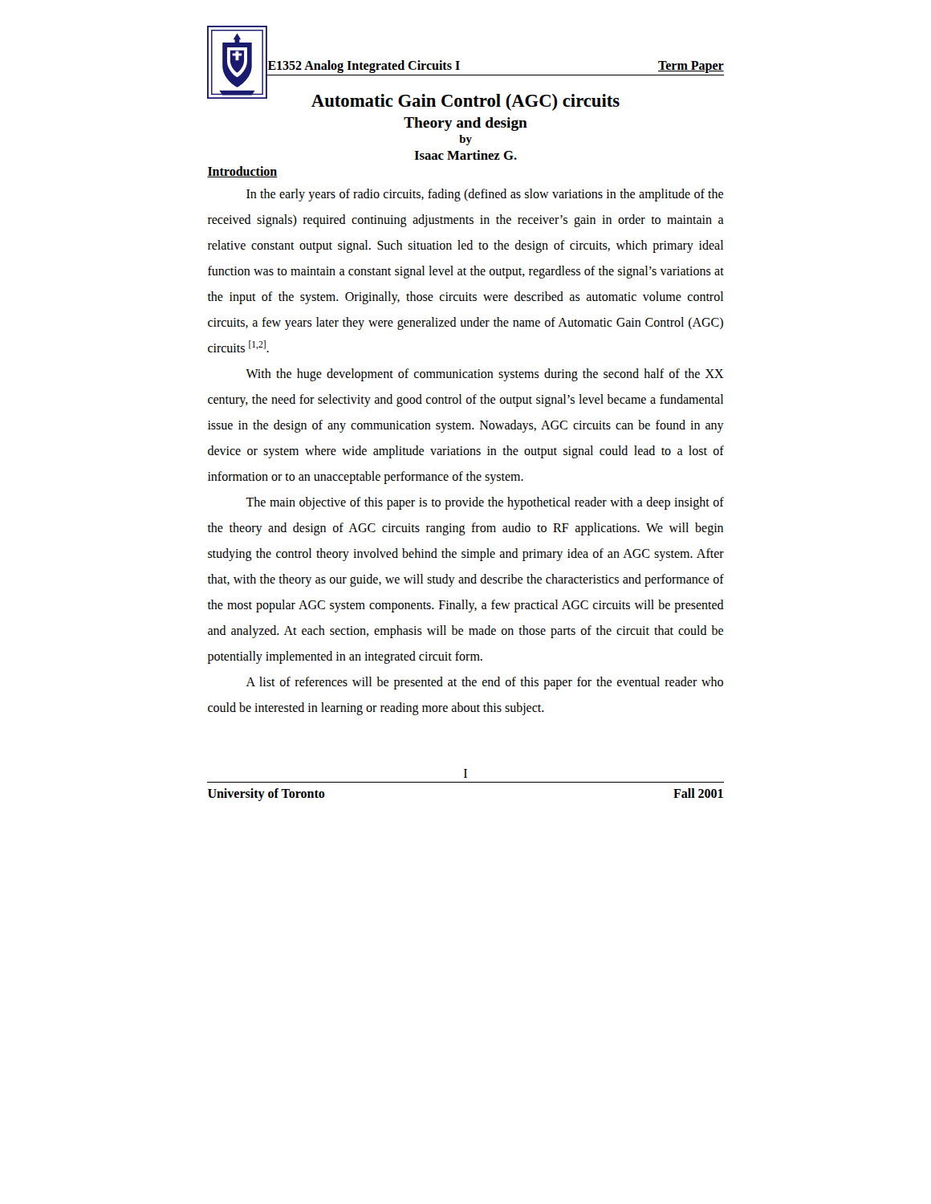ECE1352 Analog Integrated Circuits I
Term Paper
Automatic Gain Control (AGC) circuits
Theory and design
by
Isaac Martinez G.
Introduction
In the early years of radio circuits, fading (defined as slow variations in the amplitude of the received signals) required continuing adjustments in the receiver’s gain in order to maintain a relative constant output signal. Such situation led to the design of circuits, which primary ideal function was to maintain a constant signal level at the output, regardless of the signal’s variations at the input of the system. Originally, those circuits were described as automatic volume control circuits, a few years later they were generalized under the name of Automatic Gain Control (AGC) circuits [1,2].
With the huge development of communication systems during the second half of the XX century, the need for selectivity and good control of the output signal’s level became a fundamental issue in the design of any communication system. Nowadays, AGC circuits can be found in any device or system where wide amplitude variations in the output signal could lead to a lost of information or to an unacceptable performance of the system.
The main objective of this paper is to provide the hypothetical reader with a deep insight of the theory and design of AGC circuits ranging from audio to RF applications. We will begin studying the control theory involved behind the simple and primary idea of an AGC system. After that, with the theory as our guide, we will study and describe the characteristics and performance of the most popular AGC system components. Finally, a few practical AGC circuits will be presented and analyzed. At each section, emphasis will be made on those parts of the circuit that could be potentially implemented in an integrated circuit form.
A list of references will be presented at the end of this paper for the eventual reader who could be interested in learning or reading more about this subject.
I
University of Toronto
Fall 2001